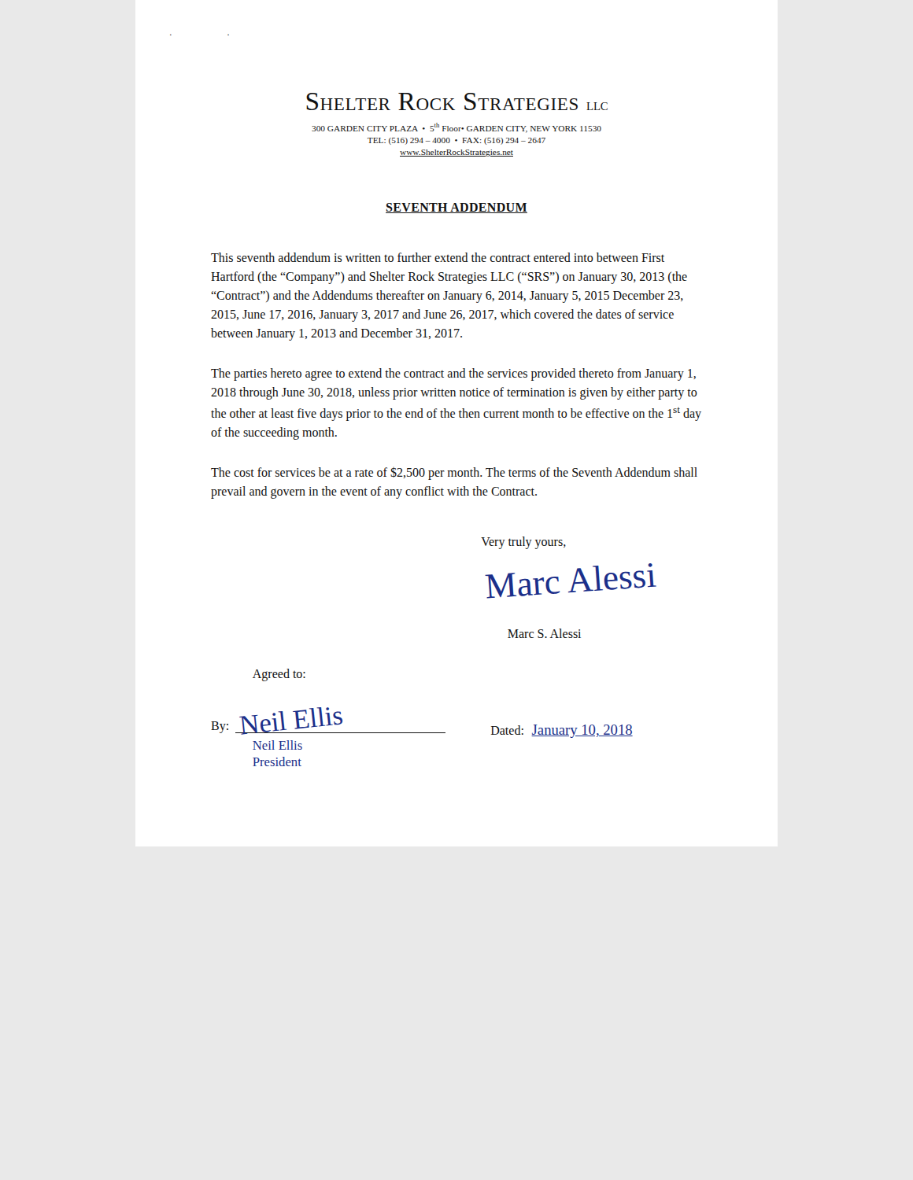. .
Shelter Rock Strategies LLC
300 GARDEN CITY PLAZA • 5th Floor• GARDEN CITY, NEW YORK 11530
TEL: (516) 294 – 4000 • FAX: (516) 294 – 2647
www.ShelterRockStrategies.net
SEVENTH ADDENDUM
This seventh addendum is written to further extend the contract entered into between First Hartford (the “Company”) and Shelter Rock Strategies LLC (“SRS”) on January 30, 2013 (the “Contract”) and the Addendums thereafter on January 6, 2014, January 5, 2015 December 23, 2015, June 17, 2016, January 3, 2017 and June 26, 2017, which covered the dates of service between January 1, 2013 and December 31, 2017.
The parties hereto agree to extend the contract and the services provided thereto from January 1, 2018 through June 30, 2018, unless prior written notice of termination is given by either party to the other at least five days prior to the end of the then current month to be effective on the 1st day of the succeeding month.
The cost for services be at a rate of $2,500 per month. The terms of the Seventh Addendum shall prevail and govern in the event of any conflict with the Contract.
Very truly yours,
Marc Alessi
Marc S. Alessi
Agreed to:
By: Neil Ellis
Neil Ellis
President
Dated: January 10, 2018